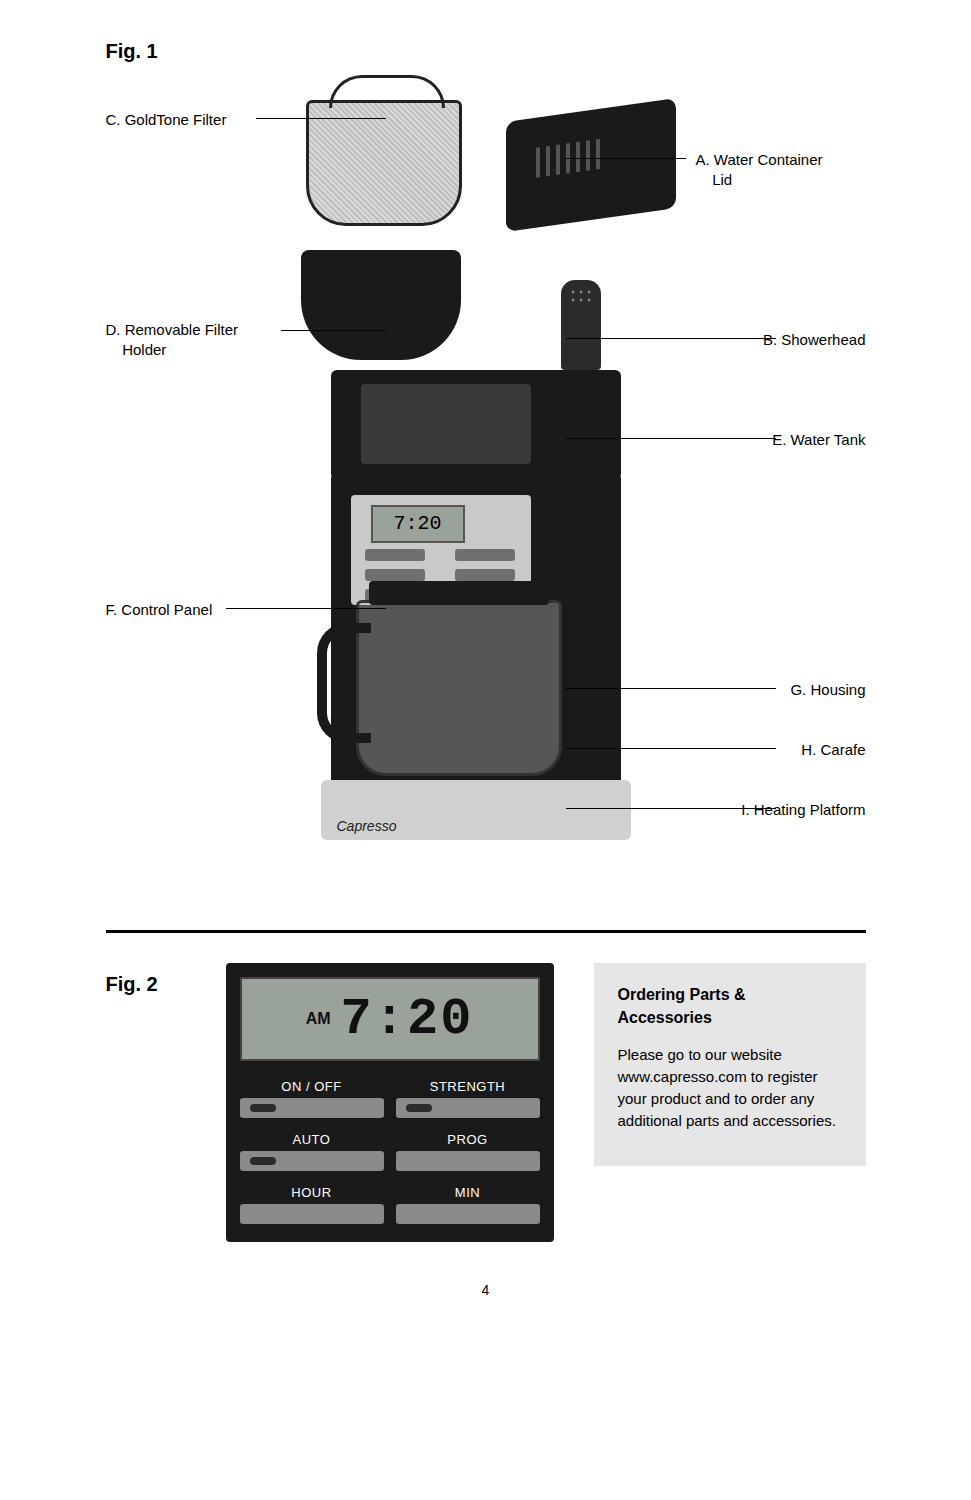Fig. 1
7:20
C. GoldTone Filter
D. Removable Filter
Holder
F. Control Panel
A. Water Container
Lid
B. Showerhead
E. Water Tank
G. Housing
H. Carafe
I. Heating Platform
Fig. 2
AM 7:20
ON / OFF
STRENGTH
AUTO
PROG
HOUR
MIN
Ordering Parts &
Accessories
Please go to our website www.capresso.com to register your product and to order any additional parts and accessories.
4